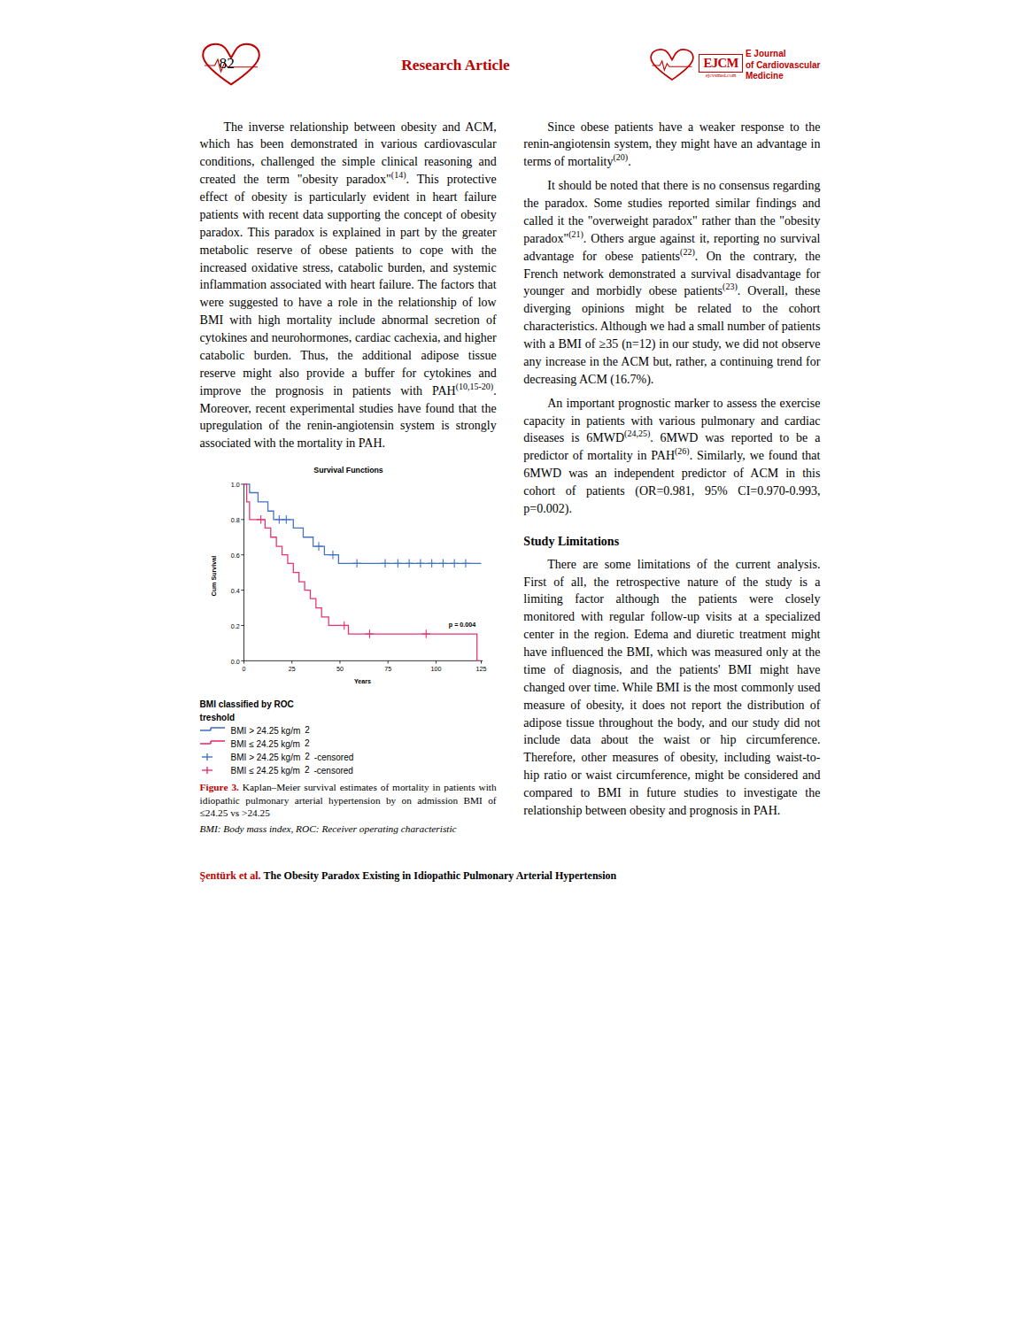82
Research Article
EJCM
ejcvsmed.com
E Journal
of Cardiovascular
Medicine
The inverse relationship between obesity and ACM, which has been demonstrated in various cardiovascular conditions, challenged the simple clinical reasoning and created the term "obesity paradox"(14). This protective effect of obesity is particularly evident in heart failure patients with recent data supporting the concept of obesity paradox. This paradox is explained in part by the greater metabolic reserve of obese patients to cope with the increased oxidative stress, catabolic burden, and systemic inflammation associated with heart failure. The factors that were suggested to have a role in the relationship of low BMI with high mortality include abnormal secretion of cytokines and neurohormones, cardiac cachexia, and higher catabolic burden. Thus, the additional adipose tissue reserve might also provide a buffer for cytokines and improve the prognosis in patients with PAH(10,15-20). Moreover, recent experimental studies have found that the upregulation of the renin-angiotensin system is strongly associated with the mortality in PAH.
Survival Functions 1.0 0.8 0.6 0.4 0.2 0.0 0 25 50 75 100 125 Years Cum Survival p = 0.004
BMI classified by ROC
treshold
BMI > 24.25 kg/m2
BMI ≤ 24.25 kg/m2
BMI > 24.25 kg/m2-censored
BMI ≤ 24.25 kg/m2-censored
Figure 3. Kaplan–Meier survival estimates of mortality in patients with idiopathic pulmonary arterial hypertension by on admission BMI of ≤24.25 vs >24.25 BMI: Body mass index, ROC: Receiver operating characteristic
Since obese patients have a weaker response to the renin-angiotensin system, they might have an advantage in terms of mortality(20).
It should be noted that there is no consensus regarding the paradox. Some studies reported similar findings and called it the "overweight paradox" rather than the "obesity paradox"(21). Others argue against it, reporting no survival advantage for obese patients(22). On the contrary, the French network demonstrated a survival disadvantage for younger and morbidly obese patients(23). Overall, these diverging opinions might be related to the cohort characteristics. Although we had a small number of patients with a BMI of ≥35 (n=12) in our study, we did not observe any increase in the ACM but, rather, a continuing trend for decreasing ACM (16.7%).
An important prognostic marker to assess the exercise capacity in patients with various pulmonary and cardiac diseases is 6MWD(24,25). 6MWD was reported to be a predictor of mortality in PAH(26). Similarly, we found that 6MWD was an independent predictor of ACM in this cohort of patients (OR=0.981, 95% CI=0.970-0.993, p=0.002).
Study Limitations
There are some limitations of the current analysis. First of all, the retrospective nature of the study is a limiting factor although the patients were closely monitored with regular follow-up visits at a specialized center in the region. Edema and diuretic treatment might have influenced the BMI, which was measured only at the time of diagnosis, and the patients' BMI might have changed over time. While BMI is the most commonly used measure of obesity, it does not report the distribution of adipose tissue throughout the body, and our study did not include data about the waist or hip circumference. Therefore, other measures of obesity, including waist-to-hip ratio or waist circumference, might be considered and compared to BMI in future studies to investigate the relationship between obesity and prognosis in PAH.
Şentürk et al. The Obesity Paradox Existing in Idiopathic Pulmonary Arterial Hypertension